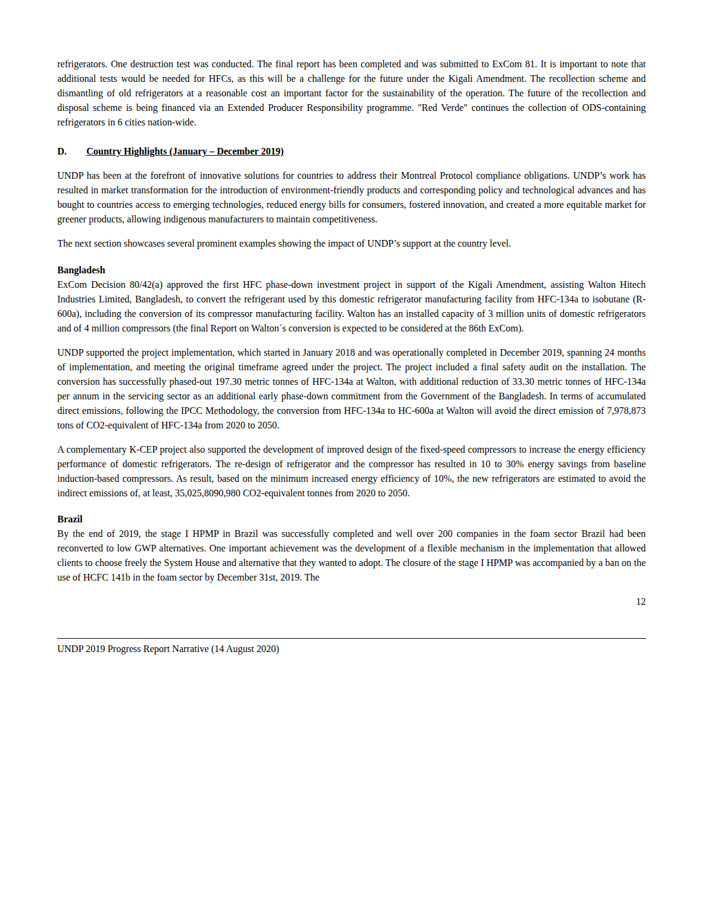refrigerators. One destruction test was conducted. The final report has been completed and was submitted to ExCom 81. It is important to note that additional tests would be needed for HFCs, as this will be a challenge for the future under the Kigali Amendment. The recollection scheme and dismantling of old refrigerators at a reasonable cost an important factor for the sustainability of the operation. The future of the recollection and disposal scheme is being financed via an Extended Producer Responsibility programme. "Red Verde" continues the collection of ODS-containing refrigerators in 6 cities nation-wide.
D. Country Highlights (January – December 2019)
UNDP has been at the forefront of innovative solutions for countries to address their Montreal Protocol compliance obligations. UNDP’s work has resulted in market transformation for the introduction of environment-friendly products and corresponding policy and technological advances and has bought to countries access to emerging technologies, reduced energy bills for consumers, fostered innovation, and created a more equitable market for greener products, allowing indigenous manufacturers to maintain competitiveness.
The next section showcases several prominent examples showing the impact of UNDP’s support at the country level.
Bangladesh
ExCom Decision 80/42(a) approved the first HFC phase-down investment project in support of the Kigali Amendment, assisting Walton Hitech Industries Limited, Bangladesh, to convert the refrigerant used by this domestic refrigerator manufacturing facility from HFC-134a to isobutane (R-600a), including the conversion of its compressor manufacturing facility. Walton has an installed capacity of 3 million units of domestic refrigerators and of 4 million compressors (the final Report on Walton´s conversion is expected to be considered at the 86th ExCom).
UNDP supported the project implementation, which started in January 2018 and was operationally completed in December 2019, spanning 24 months of implementation, and meeting the original timeframe agreed under the project. The project included a final safety audit on the installation. The conversion has successfully phased-out 197.30 metric tonnes of HFC-134a at Walton, with additional reduction of 33.30 metric tonnes of HFC-134a per annum in the servicing sector as an additional early phase-down commitment from the Government of the Bangladesh. In terms of accumulated direct emissions, following the IPCC Methodology, the conversion from HFC-134a to HC-600a at Walton will avoid the direct emission of 7,978,873 tons of CO2-equivalent of HFC-134a from 2020 to 2050.
A complementary K-CEP project also supported the development of improved design of the fixed-speed compressors to increase the energy efficiency performance of domestic refrigerators. The re-design of refrigerator and the compressor has resulted in 10 to 30% energy savings from baseline induction-based compressors. As result, based on the minimum increased energy efficiency of 10%, the new refrigerators are estimated to avoid the indirect emissions of, at least, 35,025,8090,980 CO2-equivalent tonnes from 2020 to 2050.
Brazil
By the end of 2019, the stage I HPMP in Brazil was successfully completed and well over 200 companies in the foam sector Brazil had been reconverted to low GWP alternatives. One important achievement was the development of a flexible mechanism in the implementation that allowed clients to choose freely the System House and alternative that they wanted to adopt. The closure of the stage I HPMP was accompanied by a ban on the use of HCFC 141b in the foam sector by December 31st, 2019. The
12
UNDP 2019 Progress Report Narrative (14 August 2020)